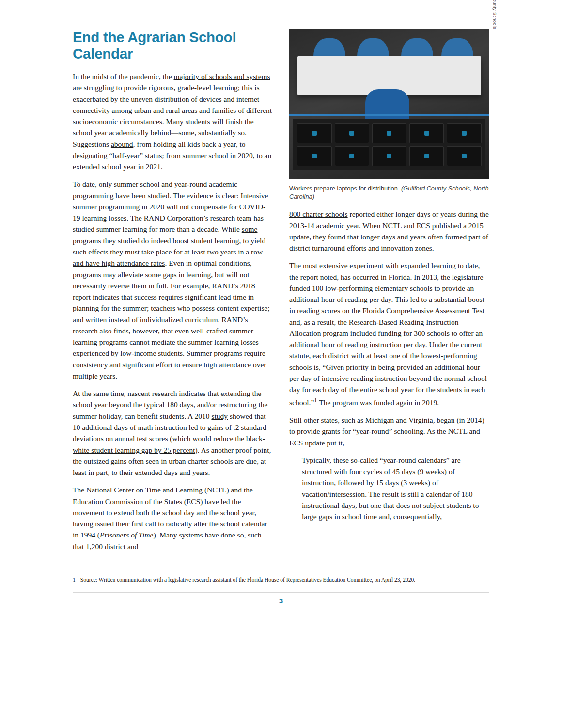End the Agrarian School Calendar
In the midst of the pandemic, the majority of schools and systems are struggling to provide rigorous, grade-level learning; this is exacerbated by the uneven distribution of devices and internet connectivity among urban and rural areas and families of different socioeconomic circumstances. Many students will finish the school year academically behind—some, substantially so. Suggestions abound, from holding all kids back a year, to designating “half-year” status; from summer school in 2020, to an extended school year in 2021.
To date, only summer school and year-round academic programming have been studied. The evidence is clear: Intensive summer programming in 2020 will not compensate for COVID-19 learning losses. The RAND Corporation’s research team has studied summer learning for more than a decade. While some programs they studied do indeed boost student learning, to yield such effects they must take place for at least two years in a row and have high attendance rates. Even in optimal conditions, programs may alleviate some gaps in learning, but will not necessarily reverse them in full. For example, RAND’s 2018 report indicates that success requires significant lead time in planning for the summer; teachers who possess content expertise; and written instead of individualized curriculum. RAND’s research also finds, however, that even well-crafted summer learning programs cannot mediate the summer learning losses experienced by low-income students. Summer programs require consistency and significant effort to ensure high attendance over multiple years.
At the same time, nascent research indicates that extending the school year beyond the typical 180 days, and/or restructuring the summer holiday, can benefit students. A 2010 study showed that 10 additional days of math instruction led to gains of .2 standard deviations on annual test scores (which would reduce the black-white student learning gap by 25 percent). As another proof point, the outsized gains often seen in urban charter schools are due, at least in part, to their extended days and years.
The National Center on Time and Learning (NCTL) and the Education Commission of the States (ECS) have led the movement to extend both the school day and the school year, having issued their first call to radically alter the school calendar in 1994 (Prisoners of Time). Many systems have done so, such that 1,200 district and
Guilford County Schools
Workers prepare laptops for distribution. (Guilford County Schools, North Carolina)
800 charter schools reported either longer days or years during the 2013-14 academic year. When NCTL and ECS published a 2015 update, they found that longer days and years often formed part of district turnaround efforts and innovation zones.
The most extensive experiment with expanded learning to date, the report noted, has occurred in Florida. In 2013, the legislature funded 100 low-performing elementary schools to provide an additional hour of reading per day. This led to a substantial boost in reading scores on the Florida Comprehensive Assessment Test and, as a result, the Research-Based Reading Instruction Allocation program included funding for 300 schools to offer an additional hour of reading instruction per day. Under the current statute, each district with at least one of the lowest-performing schools is, “Given priority in being provided an additional hour per day of intensive reading instruction beyond the normal school day for each day of the entire school year for the students in each school.”1 The program was funded again in 2019.
Still other states, such as Michigan and Virginia, began (in 2014) to provide grants for “year-round” schooling. As the NCTL and ECS update put it,
Typically, these so-called “year-round calendars” are structured with four cycles of 45 days (9 weeks) of instruction, followed by 15 days (3 weeks) of vacation/intersession. The result is still a calendar of 180 instructional days, but one that does not subject students to large gaps in school time and, consequentially,
1 Source: Written communication with a legislative research assistant of the Florida House of Representatives Education Committee, on April 23, 2020.
3